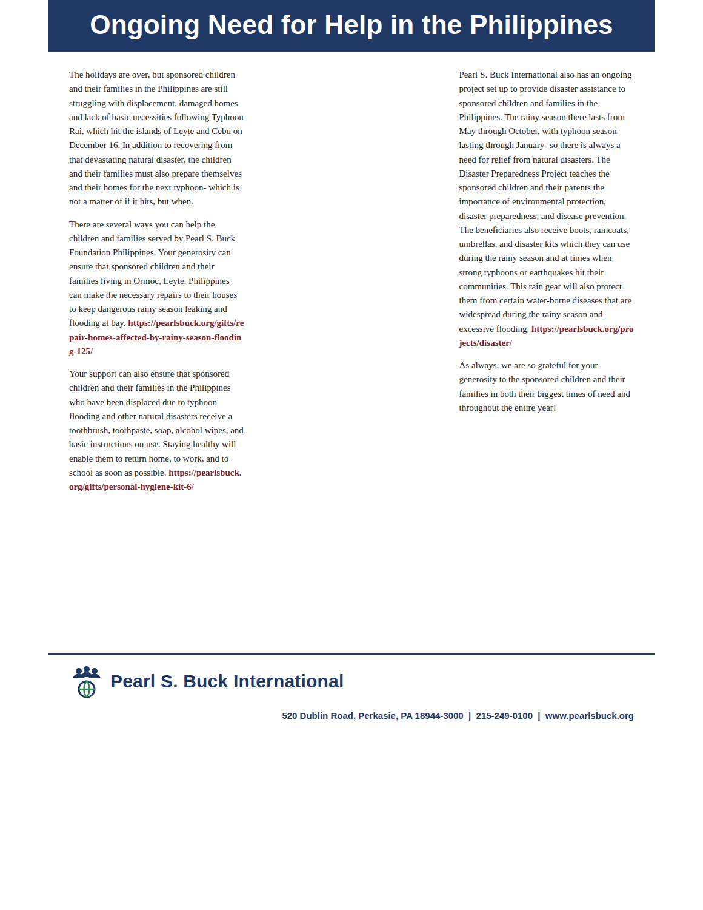Ongoing Need for Help in the Philippines
The holidays are over, but sponsored children and their families in the Philippines are still struggling with displacement, damaged homes and lack of basic necessities following Typhoon Rai, which hit the islands of Leyte and Cebu on December 16. In addition to recovering from that devastating natural disaster, the children and their families must also prepare themselves and their homes for the next typhoon- which is not a matter of if it hits, but when.
There are several ways you can help the children and families served by Pearl S. Buck Foundation Philippines. Your generosity can ensure that sponsored children and their families living in Ormoc, Leyte, Philippines can make the necessary repairs to their houses to keep dangerous rainy season leaking and flooding at bay. https://pearlsbuck.org/gifts/repair-homes-affected-by-rainy-season-flooding-125/
Your support can also ensure that sponsored children and their families in the Philippines who have been displaced due to typhoon flooding and other natural disasters receive a toothbrush, toothpaste, soap, alcohol wipes, and basic instructions on use. Staying healthy will enable them to return home, to work, and to school as soon as possible. https://pearlsbuck.org/gifts/personal-hygiene-kit-6/
Pearl S. Buck International also has an ongoing project set up to provide disaster assistance to sponsored children and families in the Philippines. The rainy season there lasts from May through October, with typhoon season lasting through January- so there is always a need for relief from natural disasters. The Disaster Preparedness Project teaches the sponsored children and their parents the importance of environmental protection, disaster preparedness, and disease prevention. The beneficiaries also receive boots, raincoats, umbrellas, and disaster kits which they can use during the rainy season and at times when strong typhoons or earthquakes hit their communities. This rain gear will also protect them from certain water-borne diseases that are widespread during the rainy season and excessive flooding. https://pearlsbuck.org/projects/disaster/
As always, we are so grateful for your generosity to the sponsored children and their families in both their biggest times of need and throughout the entire year!
Pearl S. Buck International
520 Dublin Road, Perkasie, PA 18944-3000 | 215-249-0100 | www.pearlsbuck.org